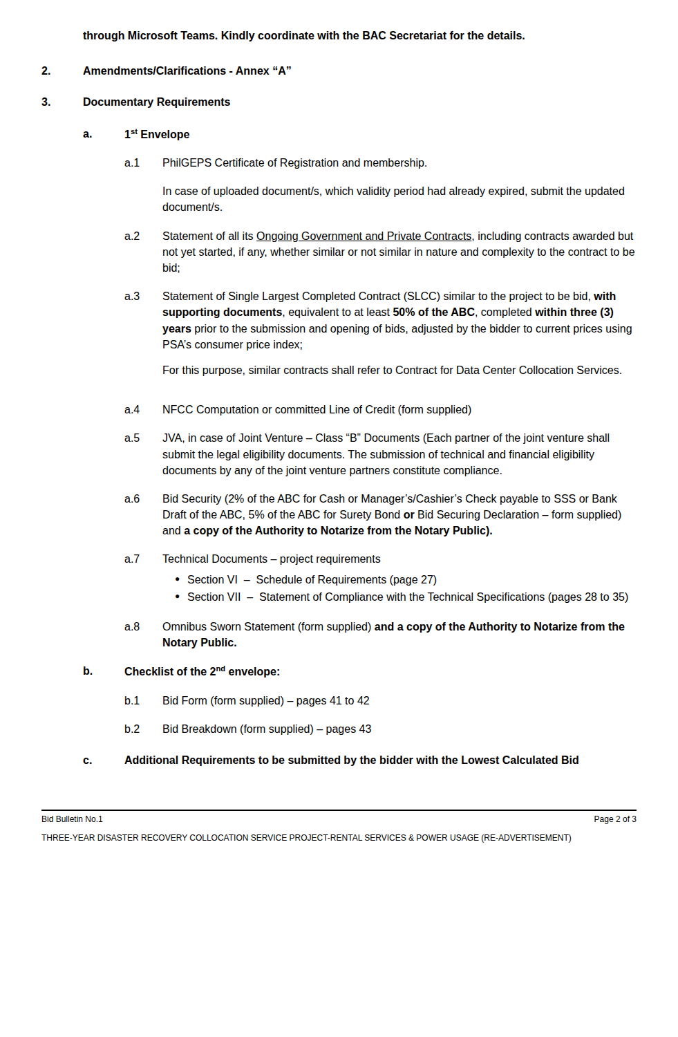through Microsoft Teams. Kindly coordinate with the BAC Secretariat for the details.
2.
Amendments/Clarifications - Annex “A”
3.
Documentary Requirements
a.
1st Envelope
a.1
PhilGEPS Certificate of Registration and membership.
In case of uploaded document/s, which validity period had already expired, submit the updated document/s.
a.2
Statement of all its Ongoing Government and Private Contracts, including contracts awarded but not yet started, if any, whether similar or not similar in nature and complexity to the contract to be bid;
a.3
Statement of Single Largest Completed Contract (SLCC) similar to the project to be bid, with supporting documents, equivalent to at least 50% of the ABC, completed within three (3) years prior to the submission and opening of bids, adjusted by the bidder to current prices using PSA’s consumer price index;
For this purpose, similar contracts shall refer to Contract for Data Center Collocation Services.
a.4
NFCC Computation or committed Line of Credit (form supplied)
a.5
JVA, in case of Joint Venture – Class “B” Documents (Each partner of the joint venture shall submit the legal eligibility documents. The submission of technical and financial eligibility documents by any of the joint venture partners constitute compliance.
a.6
Bid Security (2% of the ABC for Cash or Manager’s/Cashier’s Check payable to SSS or Bank Draft of the ABC, 5% of the ABC for Surety Bond or Bid Securing Declaration – form supplied) and a copy of the Authority to Notarize from the Notary Public).
a.7
Technical Documents – project requirements
Section VI – Schedule of Requirements (page 27)
Section VII – Statement of Compliance with the Technical Specifications (pages 28 to 35)
a.8
Omnibus Sworn Statement (form supplied) and a copy of the Authority to Notarize from the Notary Public.
b.
Checklist of the 2nd envelope:
b.1
Bid Form (form supplied) – pages 41 to 42
b.2
Bid Breakdown (form supplied) – pages 43
c.
Additional Requirements to be submitted by the bidder with the Lowest Calculated Bid
Bid Bulletin No.1 Page 2 of 3
THREE-YEAR DISASTER RECOVERY COLLOCATION SERVICE PROJECT-RENTAL SERVICES & POWER USAGE (RE-ADVERTISEMENT)